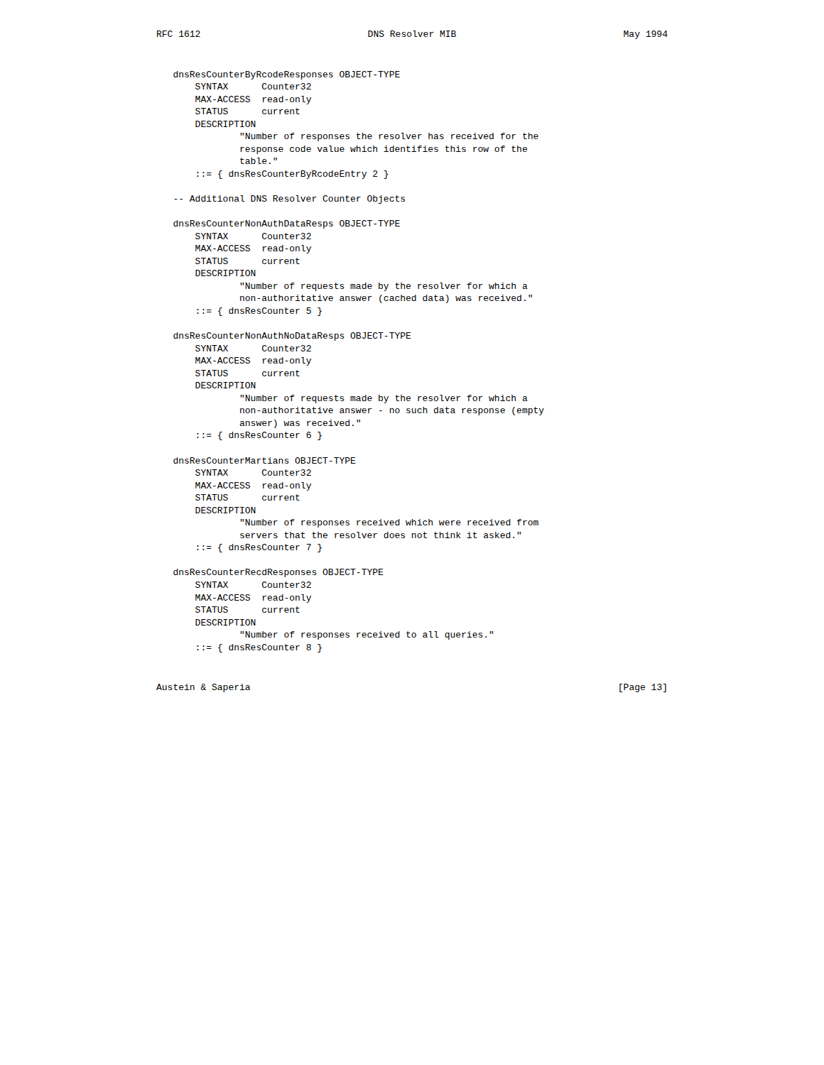RFC 1612 DNS Resolver MIB May 1994
dnsResCounterByRcodeResponses OBJECT-TYPE
    SYNTAX      Counter32
    MAX-ACCESS  read-only
    STATUS      current
    DESCRIPTION
            "Number of responses the resolver has received for the
            response code value which identifies this row of the
            table."
    ::= { dnsResCounterByRcodeEntry 2 }

-- Additional DNS Resolver Counter Objects

dnsResCounterNonAuthDataResps OBJECT-TYPE
    SYNTAX      Counter32
    MAX-ACCESS  read-only
    STATUS      current
    DESCRIPTION
            "Number of requests made by the resolver for which a
            non-authoritative answer (cached data) was received."
    ::= { dnsResCounter 5 }

dnsResCounterNonAuthNoDataResps OBJECT-TYPE
    SYNTAX      Counter32
    MAX-ACCESS  read-only
    STATUS      current
    DESCRIPTION
            "Number of requests made by the resolver for which a
            non-authoritative answer - no such data response (empty
            answer) was received."
    ::= { dnsResCounter 6 }

dnsResCounterMartians OBJECT-TYPE
    SYNTAX      Counter32
    MAX-ACCESS  read-only
    STATUS      current
    DESCRIPTION
            "Number of responses received which were received from
            servers that the resolver does not think it asked."
    ::= { dnsResCounter 7 }

dnsResCounterRecdResponses OBJECT-TYPE
    SYNTAX      Counter32
    MAX-ACCESS  read-only
    STATUS      current
    DESCRIPTION
            "Number of responses received to all queries."
    ::= { dnsResCounter 8 }
Austein & Saperia [Page 13]